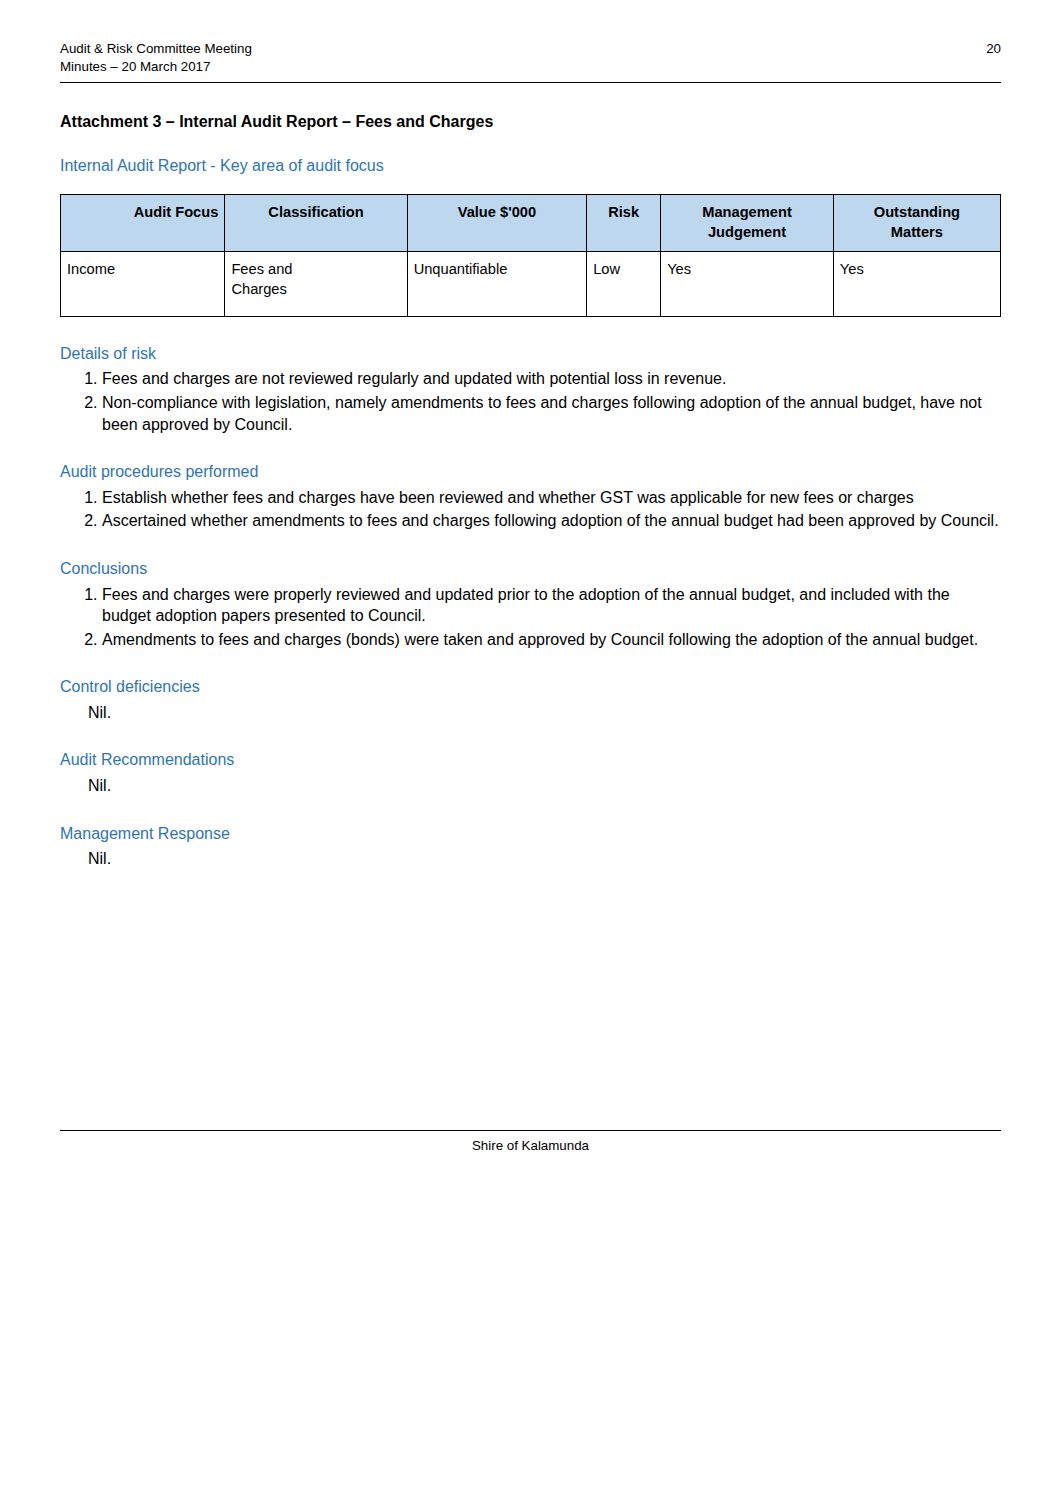Audit & Risk Committee Meeting
Minutes – 20 March 2017
20
Attachment 3 – Internal Audit Report – Fees and Charges
Internal Audit Report - Key area of audit focus
| Audit Focus | Classification | Value $'000 | Risk | Management Judgement | Outstanding Matters |
| --- | --- | --- | --- | --- | --- |
| Income | Fees and Charges | Unquantifiable | Low | Yes | Yes |
Details of risk
Fees and charges are not reviewed regularly and updated with potential loss in revenue.
Non-compliance with legislation, namely amendments to fees and charges following adoption of the annual budget, have not been approved by Council.
Audit procedures performed
Establish whether fees and charges have been reviewed and whether GST was applicable for new fees or charges
Ascertained whether amendments to fees and charges following adoption of the annual budget had been approved by Council.
Conclusions
Fees and charges were properly reviewed and updated prior to the adoption of the annual budget, and included with the budget adoption papers presented to Council.
Amendments to fees and charges (bonds) were taken and approved by Council following the adoption of the annual budget.
Control deficiencies
Nil.
Audit Recommendations
Nil.
Management Response
Nil.
Shire of Kalamunda